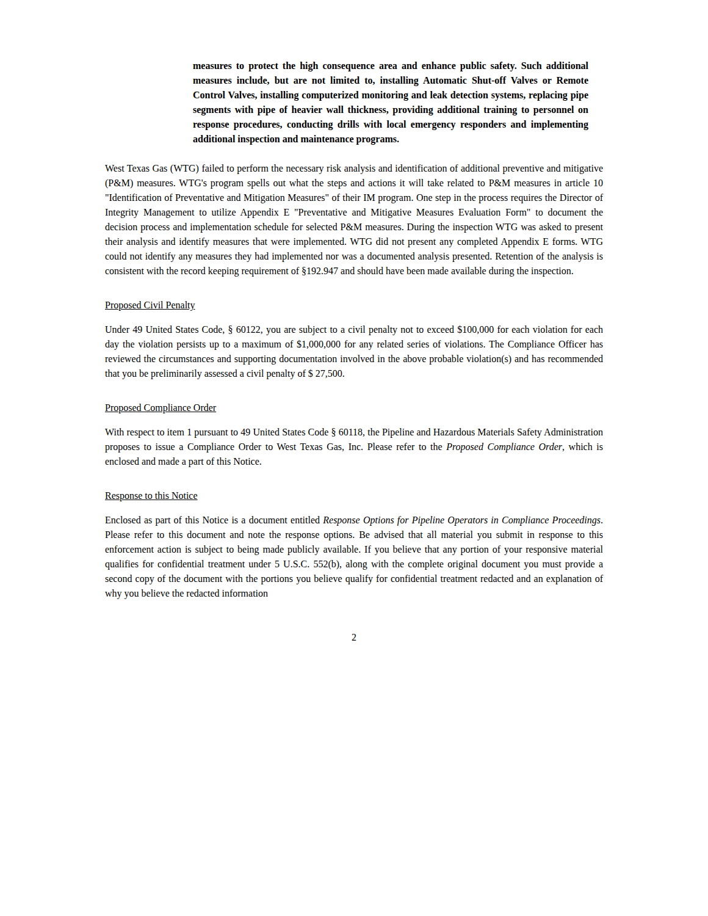measures to protect the high consequence area and enhance public safety. Such additional measures include, but are not limited to, installing Automatic Shut-off Valves or Remote Control Valves, installing computerized monitoring and leak detection systems, replacing pipe segments with pipe of heavier wall thickness, providing additional training to personnel on response procedures, conducting drills with local emergency responders and implementing additional inspection and maintenance programs.
West Texas Gas (WTG) failed to perform the necessary risk analysis and identification of additional preventive and mitigative (P&M) measures. WTG's program spells out what the steps and actions it will take related to P&M measures in article 10 "Identification of Preventative and Mitigation Measures" of their IM program. One step in the process requires the Director of Integrity Management to utilize Appendix E "Preventative and Mitigative Measures Evaluation Form" to document the decision process and implementation schedule for selected P&M measures. During the inspection WTG was asked to present their analysis and identify measures that were implemented. WTG did not present any completed Appendix E forms. WTG could not identify any measures they had implemented nor was a documented analysis presented. Retention of the analysis is consistent with the record keeping requirement of §192.947 and should have been made available during the inspection.
Proposed Civil Penalty
Under 49 United States Code, § 60122, you are subject to a civil penalty not to exceed $100,000 for each violation for each day the violation persists up to a maximum of $1,000,000 for any related series of violations. The Compliance Officer has reviewed the circumstances and supporting documentation involved in the above probable violation(s) and has recommended that you be preliminarily assessed a civil penalty of $ 27,500.
Proposed Compliance Order
With respect to item 1 pursuant to 49 United States Code § 60118, the Pipeline and Hazardous Materials Safety Administration proposes to issue a Compliance Order to West Texas Gas, Inc. Please refer to the Proposed Compliance Order, which is enclosed and made a part of this Notice.
Response to this Notice
Enclosed as part of this Notice is a document entitled Response Options for Pipeline Operators in Compliance Proceedings. Please refer to this document and note the response options. Be advised that all material you submit in response to this enforcement action is subject to being made publicly available. If you believe that any portion of your responsive material qualifies for confidential treatment under 5 U.S.C. 552(b), along with the complete original document you must provide a second copy of the document with the portions you believe qualify for confidential treatment redacted and an explanation of why you believe the redacted information
2